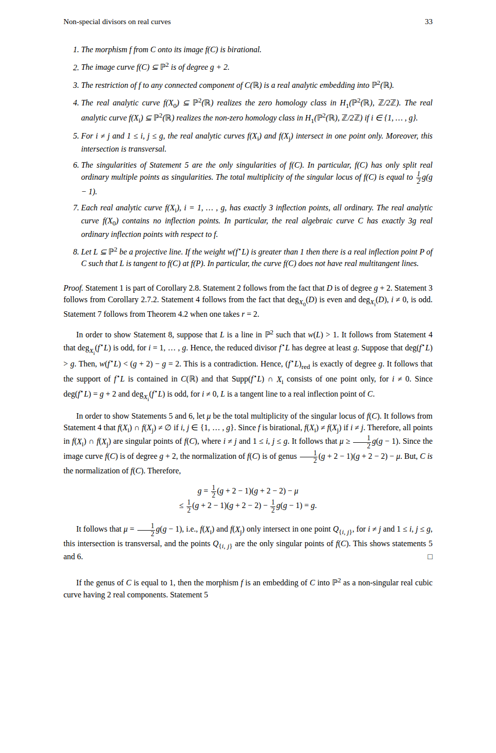Non-special divisors on real curves 33
The morphism f from C onto its image f(C) is birational.
The image curve f(C) ⊆ ℙ2 is of degree g + 2.
The restriction of f to any connected component of C(ℝ) is a real analytic embedding into ℙ2(ℝ).
The real analytic curve f(X0) ⊆ ℙ2(ℝ) realizes the zero homology class in H1(ℙ2(ℝ), ℤ/2ℤ). The real analytic curve f(Xi) ⊆ ℙ2(ℝ) realizes the non-zero homology class in H1(ℙ2(ℝ), ℤ/2ℤ) if i ∈ {1, … , g}.
For i ≠ j and 1 ≤ i, j ≤ g, the real analytic curves f(Xi) and f(Xj) intersect in one point only. Moreover, this intersection is transversal.
The singularities of Statement 5 are the only singularities of f(C). In particular, f(C) has only split real ordinary multiple points as singularities. The total multiplicity of the singular locus of f(C) is equal to 12 g(g − 1).
Each real analytic curve f(Xi), i = 1, … , g, has exactly 3 inflection points, all ordinary. The real analytic curve f(X0) contains no inflection points. In particular, the real algebraic curve C has exactly 3g real ordinary inflection points with respect to f.
Let L ⊆ ℙ2 be a projective line. If the weight w(f⋆L) is greater than 1 then there is a real inflection point P of C such that L is tangent to f(C) at f(P). In particular, the curve f(C) does not have real multitangent lines.
Proof. Statement 1 is part of Corollary 2.8. Statement 2 follows from the fact that D is of degree g + 2. Statement 3 follows from Corollary 2.7.2. Statement 4 follows from the fact that degX0(D) is even and degXi(D), i ≠ 0, is odd. Statement 7 follows from Theorem 4.2 when one takes r = 2.
In order to show Statement 8, suppose that L is a line in ℙ2 such that w(L) > 1. It follows from Statement 4 that degXi(f⋆L) is odd, for i = 1, … , g. Hence, the reduced divisor f⋆L has degree at least g. Suppose that deg(f⋆L) > g. Then, w(f⋆L) < (g + 2) − g = 2. This is a contradiction. Hence, (f⋆L)red is exactly of degree g. It follows that the support of f⋆L is contained in C(ℝ) and that Supp(f⋆L) ∩ Xi consists of one point only, for i ≠ 0. Since deg(f⋆L) = g + 2 and degXi(f⋆L) is odd, for i ≠ 0, L is a tangent line to a real inflection point of C.
In order to show Statements 5 and 6, let μ be the total multiplicity of the singular locus of f(C). It follows from Statement 4 that f(Xi) ∩ f(Xj) ≠ ∅ if i, j ∈ {1, … , g}. Since f is birational, f(Xi) ≠ f(Xj) if i ≠ j. Therefore, all points in f(Xi) ∩ f(Xj) are singular points of f(C), where i ≠ j and 1 ≤ i, j ≤ g. It follows that μ ≥ 12 g(g − 1). Since the image curve f(C) is of degree g + 2, the normalization of f(C) is of genus 12(g + 2 − 1)(g + 2 − 2) − μ. But, C is the normalization of f(C). Therefore,
g = 12(g + 2 − 1)(g + 2 − 2) − μ ≤ 12(g + 2 − 1)(g + 2 − 2) − 12 g(g − 1) = g.
It follows that μ = 12 g(g − 1), i.e., f(Xi) and f(Xj) only intersect in one point Q{i, j}, for i ≠ j and 1 ≤ i, j ≤ g, this intersection is transversal, and the points Q{i, j} are the only singular points of f(C). This shows statements 5 and 6.□
If the genus of C is equal to 1, then the morphism f is an embedding of C into ℙ2 as a non-singular real cubic curve having 2 real components. Statement 5